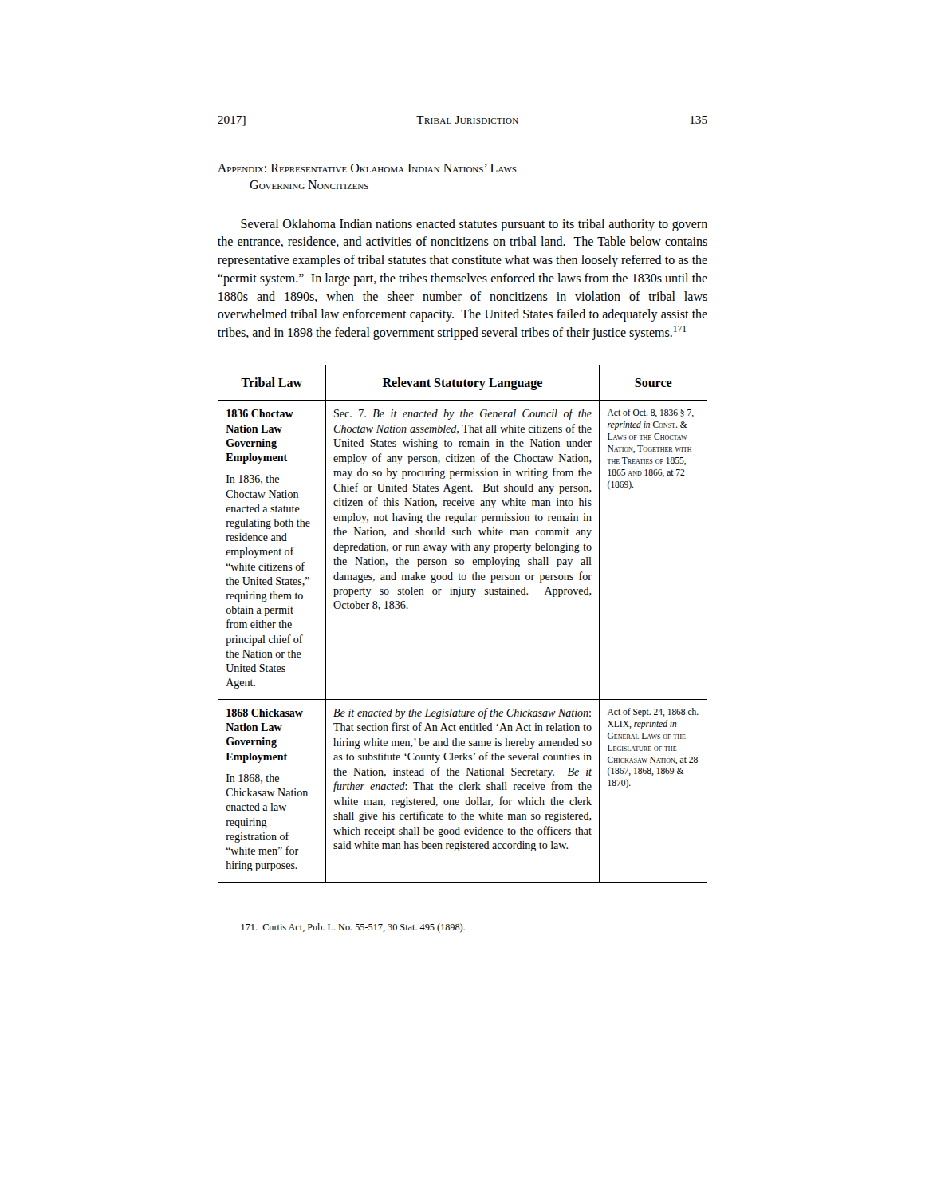2017] Tribal Jurisdiction 135
Appendix: Representative Oklahoma Indian Nations’ Laws Governing Noncitizens
Several Oklahoma Indian nations enacted statutes pursuant to its tribal authority to govern the entrance, residence, and activities of noncitizens on tribal land. The Table below contains representative examples of tribal statutes that constitute what was then loosely referred to as the “permit system.” In large part, the tribes themselves enforced the laws from the 1830s until the 1880s and 1890s, when the sheer number of noncitizens in violation of tribal laws overwhelmed tribal law enforcement capacity. The United States failed to adequately assist the tribes, and in 1898 the federal government stripped several tribes of their justice systems.171
| Tribal Law | Relevant Statutory Language | Source |
| --- | --- | --- |
| 1836 Choctaw Nation Law Governing Employment In 1836, the Choctaw Nation enacted a statute regulating both the residence and employment of “white citizens of the United States,” requiring them to obtain a permit from either the principal chief of the Nation or the United States Agent. | Sec. 7. Be it enacted by the General Council of the Choctaw Nation assembled, That all white citizens of the United States wishing to remain in the Nation under employ of any person, citizen of the Choctaw Nation, may do so by procuring permission in writing from the Chief or United States Agent. But should any person, citizen of this Nation, receive any white man into his employ, not having the regular permission to remain in the Nation, and should such white man commit any depredation, or run away with any property belonging to the Nation, the person so employing shall pay all damages, and make good to the person or persons for property so stolen or injury sustained. Approved, October 8, 1836. | Act of Oct. 8, 1836 § 7, reprinted in Const. & Laws of the Choctaw Nation, Together with the Treaties of 1855, 1865 and 1866 , at 72 (1869). |
| 1868 Chickasaw Nation Law Governing Employment In 1868, the Chickasaw Nation enacted a law requiring registration of “white men” for hiring purposes. | Be it enacted by the Legislature of the Chickasaw Nation : That section first of An Act entitled ‘An Act in relation to hiring white men,’ be and the same is hereby amended so as to substitute ‘County Clerks’ of the several counties in the Nation, instead of the National Secretary. Be it further enacted : That the clerk shall receive from the white man, registered, one dollar, for which the clerk shall give his certificate to the white man so registered, which receipt shall be good evidence to the officers that said white man has been registered according to law. | Act of Sept. 24, 1868 ch. XLIX, reprinted in General Laws of the Legislature of the Chickasaw Nation , at 28 (1867, 1868, 1869 & 1870). |
171. Curtis Act, Pub. L. No. 55-517, 30 Stat. 495 (1898).